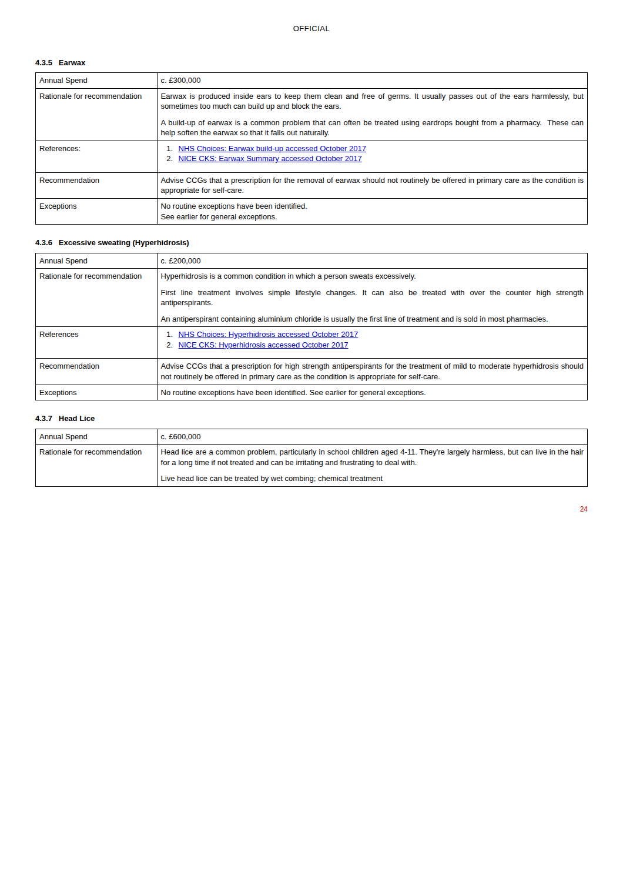OFFICIAL
4.3.5 Earwax
| Annual Spend | c. £300,000 |
| Rationale for recommendation | Earwax is produced inside ears to keep them clean and free of germs. It usually passes out of the ears harmlessly, but sometimes too much can build up and block the ears. A build-up of earwax is a common problem that can often be treated using eardrops bought from a pharmacy. These can help soften the earwax so that it falls out naturally. |
| References: | / 1. / NHS Choices: Earwax build-up accessed October 2017 / / 2. / NICE CKS: Earwax Summary accessed October 2017 / |
| Recommendation | Advise CCGs that a prescription for the removal of earwax should not routinely be offered in primary care as the condition is appropriate for self-care. |
| Exceptions | No routine exceptions have been identified. See earlier for general exceptions. |
4.3.6 Excessive sweating (Hyperhidrosis)
| Annual Spend | c. £200,000 |
| Rationale for recommendation | Hyperhidrosis is a common condition in which a person sweats excessively. First line treatment involves simple lifestyle changes. It can also be treated with over the counter high strength antiperspirants. An antiperspirant containing aluminium chloride is usually the first line of treatment and is sold in most pharmacies. |
| References | / 1. / NHS Choices: Hyperhidrosis accessed October 2017 / / 2. / NICE CKS: Hyperhidrosis accessed October 2017 / |
| Recommendation | Advise CCGs that a prescription for high strength antiperspirants for the treatment of mild to moderate hyperhidrosis should not routinely be offered in primary care as the condition is appropriate for self-care. |
| Exceptions | No routine exceptions have been identified. See earlier for general exceptions. |
4.3.7 Head Lice
| Annual Spend | c. £600,000 |
| Rationale for recommendation | Head lice are a common problem, particularly in school children aged 4-11. They're largely harmless, but can live in the hair for a long time if not treated and can be irritating and frustrating to deal with. Live head lice can be treated by wet combing; chemical treatment |
24